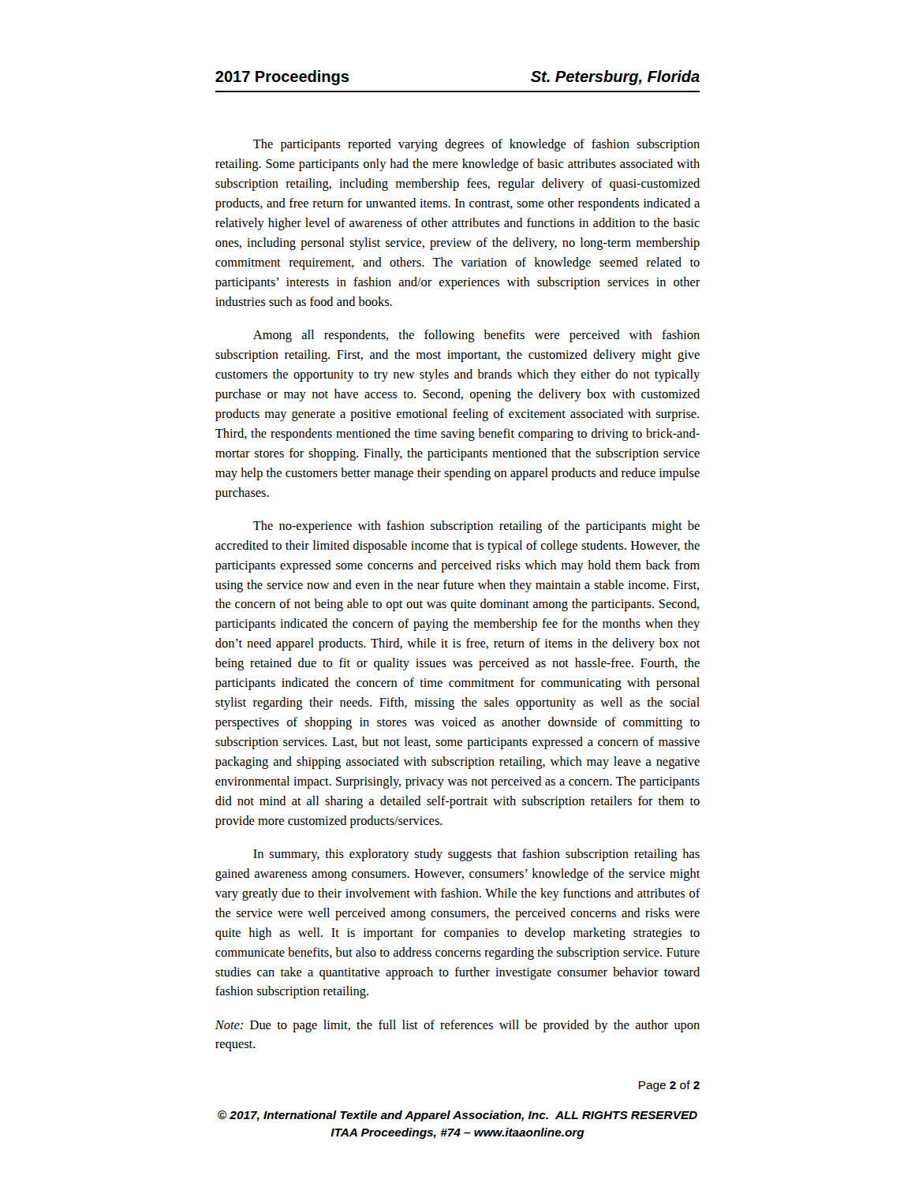2017 Proceedings
St. Petersburg, Florida
The participants reported varying degrees of knowledge of fashion subscription retailing. Some participants only had the mere knowledge of basic attributes associated with subscription retailing, including membership fees, regular delivery of quasi-customized products, and free return for unwanted items. In contrast, some other respondents indicated a relatively higher level of awareness of other attributes and functions in addition to the basic ones, including personal stylist service, preview of the delivery, no long-term membership commitment requirement, and others. The variation of knowledge seemed related to participants’ interests in fashion and/or experiences with subscription services in other industries such as food and books.
Among all respondents, the following benefits were perceived with fashion subscription retailing. First, and the most important, the customized delivery might give customers the opportunity to try new styles and brands which they either do not typically purchase or may not have access to. Second, opening the delivery box with customized products may generate a positive emotional feeling of excitement associated with surprise. Third, the respondents mentioned the time saving benefit comparing to driving to brick-and-mortar stores for shopping. Finally, the participants mentioned that the subscription service may help the customers better manage their spending on apparel products and reduce impulse purchases.
The no-experience with fashion subscription retailing of the participants might be accredited to their limited disposable income that is typical of college students. However, the participants expressed some concerns and perceived risks which may hold them back from using the service now and even in the near future when they maintain a stable income. First, the concern of not being able to opt out was quite dominant among the participants. Second, participants indicated the concern of paying the membership fee for the months when they don’t need apparel products. Third, while it is free, return of items in the delivery box not being retained due to fit or quality issues was perceived as not hassle-free. Fourth, the participants indicated the concern of time commitment for communicating with personal stylist regarding their needs. Fifth, missing the sales opportunity as well as the social perspectives of shopping in stores was voiced as another downside of committing to subscription services. Last, but not least, some participants expressed a concern of massive packaging and shipping associated with subscription retailing, which may leave a negative environmental impact. Surprisingly, privacy was not perceived as a concern. The participants did not mind at all sharing a detailed self-portrait with subscription retailers for them to provide more customized products/services.
In summary, this exploratory study suggests that fashion subscription retailing has gained awareness among consumers. However, consumers’ knowledge of the service might vary greatly due to their involvement with fashion. While the key functions and attributes of the service were well perceived among consumers, the perceived concerns and risks were quite high as well. It is important for companies to develop marketing strategies to communicate benefits, but also to address concerns regarding the subscription service. Future studies can take a quantitative approach to further investigate consumer behavior toward fashion subscription retailing.
Note: Due to page limit, the full list of references will be provided by the author upon request.
Page 2 of 2
© 2017, International Textile and Apparel Association, Inc. ALL RIGHTS RESERVED
ITAA Proceedings, #74 – www.itaaonline.org